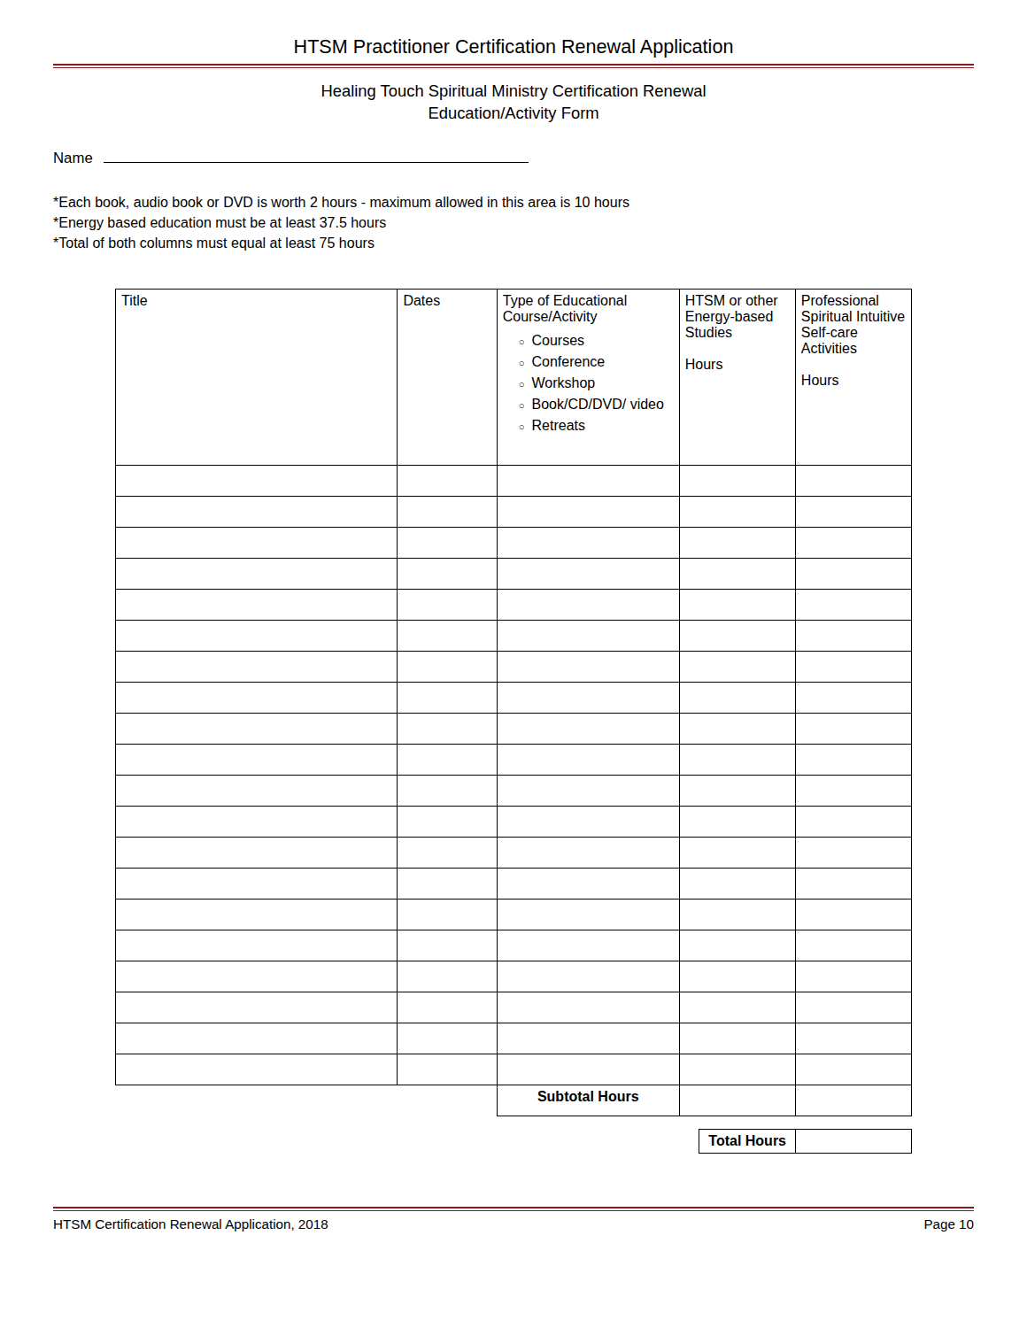HTSM Practitioner Certification Renewal Application
Healing Touch Spiritual Ministry Certification Renewal
Education/Activity Form
Name
*Each book, audio book or DVD is worth 2 hours - maximum allowed in this area is 10 hours
*Energy based education must be at least 37.5 hours
*Total of both columns must equal at least 75 hours
| Title | Dates | Type of Educational Course/Activity Courses Conference Workshop Book/CD/DVD/ video Retreats | HTSM or other Energy-based Studies Hours | Professional Spiritual Intuitive Self-care Activities Hours |
| --- | --- | --- | --- | --- |
| | | Subtotal Hours | | |
Total Hours
HTSM Certification Renewal Application, 2018 Page 10